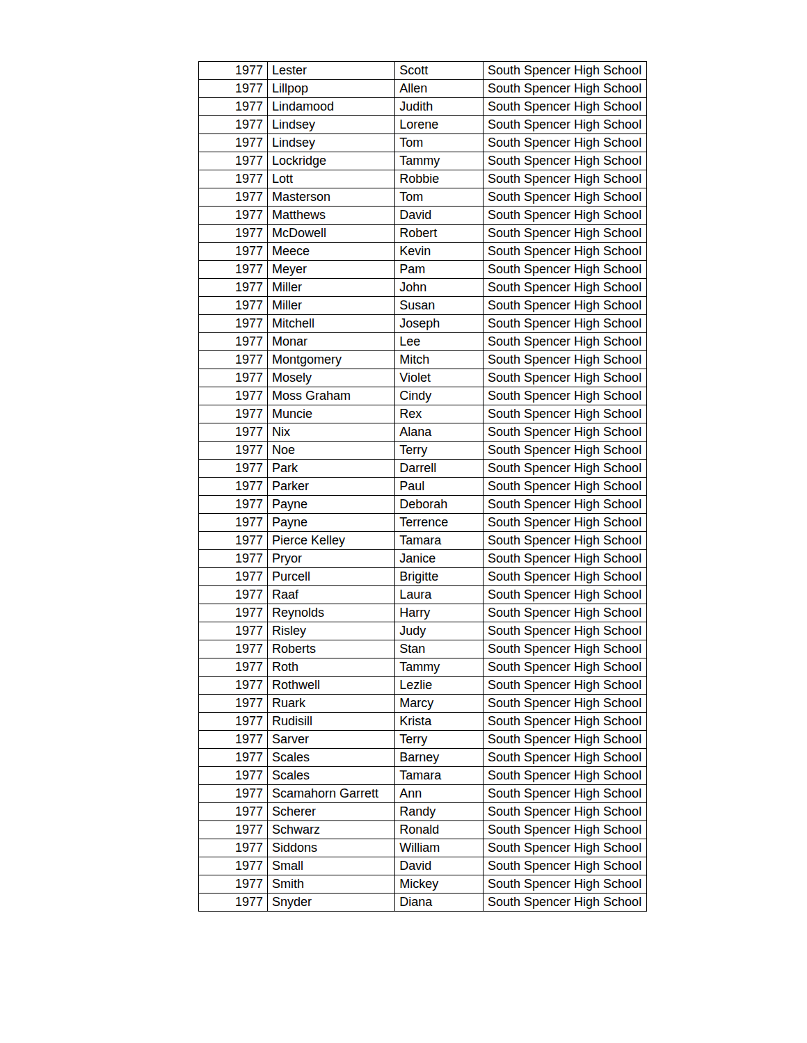| | 1977 | Lester | Scott | South Spencer High School |
| | 1977 | Lillpop | Allen | South Spencer High School |
| | 1977 | Lindamood | Judith | South Spencer High School |
| | 1977 | Lindsey | Lorene | South Spencer High School |
| | 1977 | Lindsey | Tom | South Spencer High School |
| | 1977 | Lockridge | Tammy | South Spencer High School |
| | 1977 | Lott | Robbie | South Spencer High School |
| | 1977 | Masterson | Tom | South Spencer High School |
| | 1977 | Matthews | David | South Spencer High School |
| | 1977 | McDowell | Robert | South Spencer High School |
| | 1977 | Meece | Kevin | South Spencer High School |
| | 1977 | Meyer | Pam | South Spencer High School |
| | 1977 | Miller | John | South Spencer High School |
| | 1977 | Miller | Susan | South Spencer High School |
| | 1977 | Mitchell | Joseph | South Spencer High School |
| | 1977 | Monar | Lee | South Spencer High School |
| | 1977 | Montgomery | Mitch | South Spencer High School |
| | 1977 | Mosely | Violet | South Spencer High School |
| | 1977 | Moss Graham | Cindy | South Spencer High School |
| | 1977 | Muncie | Rex | South Spencer High School |
| | 1977 | Nix | Alana | South Spencer High School |
| | 1977 | Noe | Terry | South Spencer High School |
| | 1977 | Park | Darrell | South Spencer High School |
| | 1977 | Parker | Paul | South Spencer High School |
| | 1977 | Payne | Deborah | South Spencer High School |
| | 1977 | Payne | Terrence | South Spencer High School |
| | 1977 | Pierce Kelley | Tamara | South Spencer High School |
| | 1977 | Pryor | Janice | South Spencer High School |
| | 1977 | Purcell | Brigitte | South Spencer High School |
| | 1977 | Raaf | Laura | South Spencer High School |
| | 1977 | Reynolds | Harry | South Spencer High School |
| | 1977 | Risley | Judy | South Spencer High School |
| | 1977 | Roberts | Stan | South Spencer High School |
| | 1977 | Roth | Tammy | South Spencer High School |
| | 1977 | Rothwell | Lezlie | South Spencer High School |
| | 1977 | Ruark | Marcy | South Spencer High School |
| | 1977 | Rudisill | Krista | South Spencer High School |
| | 1977 | Sarver | Terry | South Spencer High School |
| | 1977 | Scales | Barney | South Spencer High School |
| | 1977 | Scales | Tamara | South Spencer High School |
| | 1977 | Scamahorn Garrett | Ann | South Spencer High School |
| | 1977 | Scherer | Randy | South Spencer High School |
| | 1977 | Schwarz | Ronald | South Spencer High School |
| | 1977 | Siddons | William | South Spencer High School |
| | 1977 | Small | David | South Spencer High School |
| | 1977 | Smith | Mickey | South Spencer High School |
| | 1977 | Snyder | Diana | South Spencer High School |